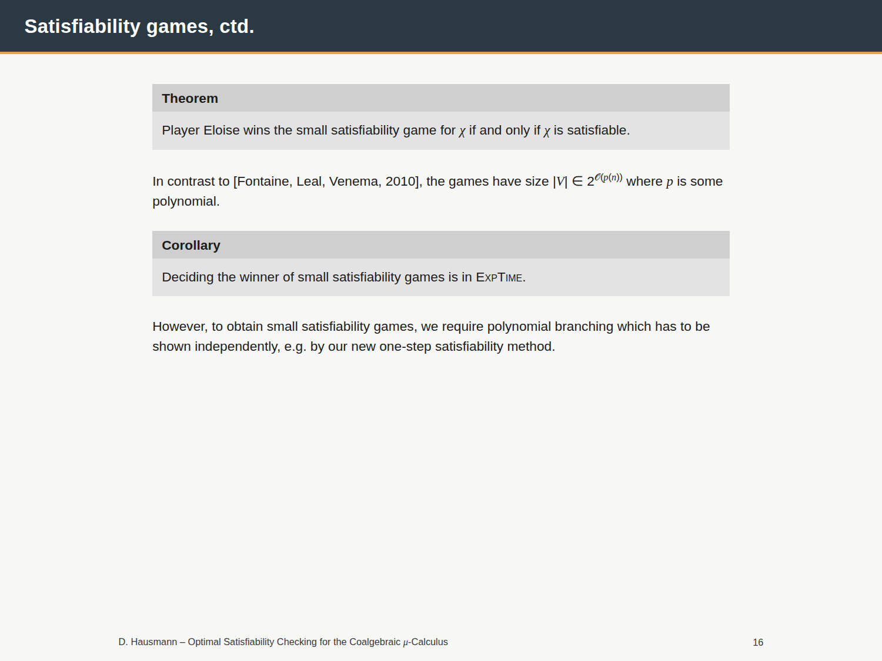Satisfiability games, ctd.
Theorem
Player Eloise wins the small satisfiability game for χ if and only if χ is satisfiable.
In contrast to [Fontaine, Leal, Venema, 2010], the games have size |V| ∈ 2𝒪(p(n)) where p is some polynomial.
Corollary
Deciding the winner of small satisfiability games is in ExpTime.
However, to obtain small satisfiability games, we require polynomial branching which has to be shown independently, e.g. by our new one-step satisfiability method.
D. Hausmann – Optimal Satisfiability Checking for the Coalgebraic μ-Calculus 16